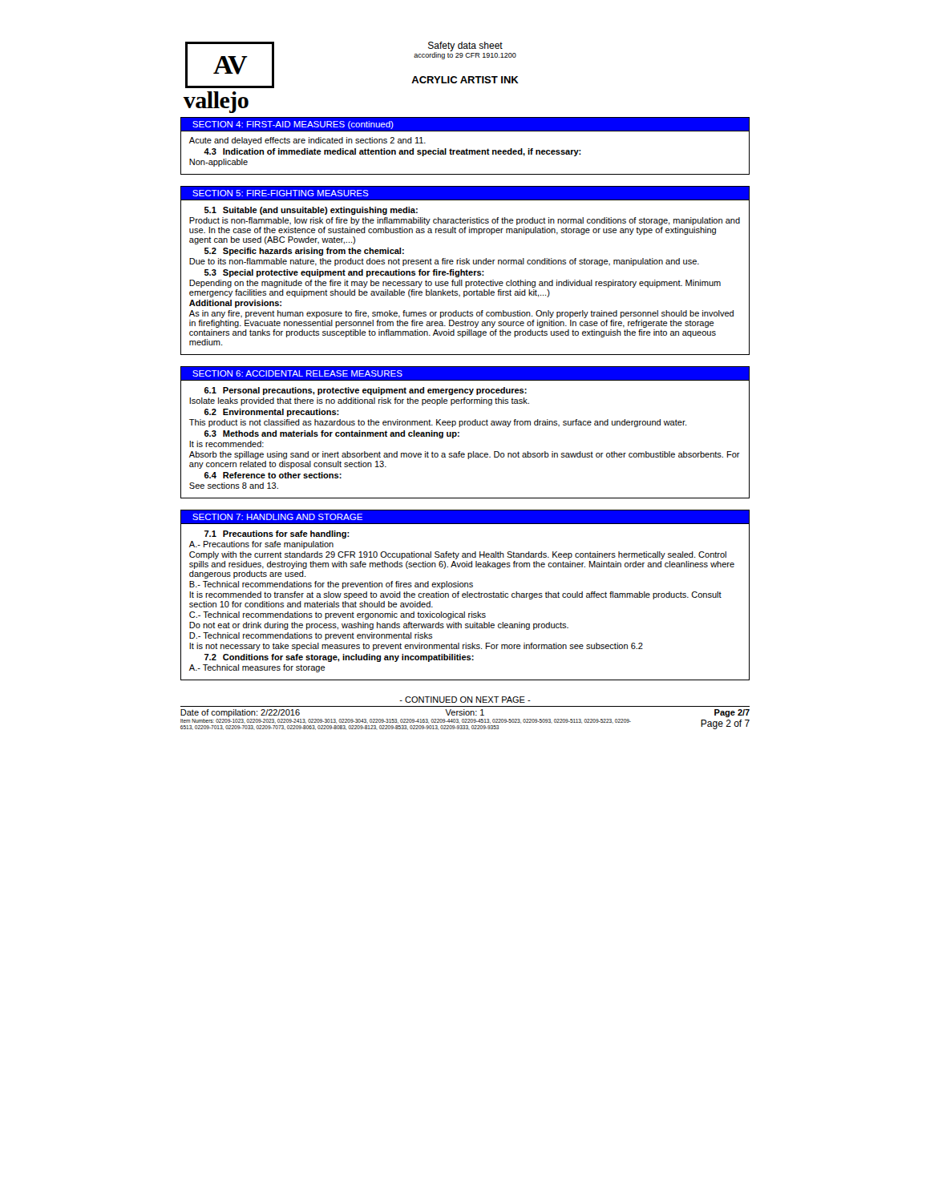AV
vallejo
Safety data sheet
according to 29 CFR 1910.1200
ACRYLIC ARTIST INK
SECTION 4: FIRST-AID MEASURES (continued)
Acute and delayed effects are indicated in sections 2 and 11.
4.3
Indication of immediate medical attention and special treatment needed, if necessary:
Non-applicable
SECTION 5: FIRE-FIGHTING MEASURES
5.1
Suitable (and unsuitable) extinguishing media:
Product is non-flammable, low risk of fire by the inflammability characteristics of the product in normal conditions of storage, manipulation and use. In the case of the existence of sustained combustion as a result of improper manipulation, storage or use any type of extinguishing agent can be used (ABC Powder, water,...)
5.2
Specific hazards arising from the chemical:
Due to its non-flammable nature, the product does not present a fire risk under normal conditions of storage, manipulation and use.
5.3
Special protective equipment and precautions for fire-fighters:
Depending on the magnitude of the fire it may be necessary to use full protective clothing and individual respiratory equipment. Minimum emergency facilities and equipment should be available (fire blankets, portable first aid kit,...)
Additional provisions:
As in any fire, prevent human exposure to fire, smoke, fumes or products of combustion. Only properly trained personnel should be involved in firefighting. Evacuate nonessential personnel from the fire area. Destroy any source of ignition. In case of fire, refrigerate the storage containers and tanks for products susceptible to inflammation. Avoid spillage of the products used to extinguish the fire into an aqueous medium.
SECTION 6: ACCIDENTAL RELEASE MEASURES
6.1
Personal precautions, protective equipment and emergency procedures:
Isolate leaks provided that there is no additional risk for the people performing this task.
6.2
Environmental precautions:
This product is not classified as hazardous to the environment. Keep product away from drains, surface and underground water.
6.3
Methods and materials for containment and cleaning up:
It is recommended:
Absorb the spillage using sand or inert absorbent and move it to a safe place. Do not absorb in sawdust or other combustible absorbents. For any concern related to disposal consult section 13.
6.4
Reference to other sections:
See sections 8 and 13.
SECTION 7: HANDLING AND STORAGE
7.1
Precautions for safe handling:
A.- Precautions for safe manipulation
Comply with the current standards 29 CFR 1910 Occupational Safety and Health Standards. Keep containers hermetically sealed. Control spills and residues, destroying them with safe methods (section 6). Avoid leakages from the container. Maintain order and cleanliness where dangerous products are used.
B.- Technical recommendations for the prevention of fires and explosions
It is recommended to transfer at a slow speed to avoid the creation of electrostatic charges that could affect flammable products. Consult section 10 for conditions and materials that should be avoided.
C.- Technical recommendations to prevent ergonomic and toxicological risks
Do not eat or drink during the process, washing hands afterwards with suitable cleaning products.
D.- Technical recommendations to prevent environmental risks
It is not necessary to take special measures to prevent environmental risks. For more information see subsection 6.2
7.2
Conditions for safe storage, including any incompatibilities:
A.- Technical measures for storage
- CONTINUED ON NEXT PAGE -
Date of compilation: 2/22/2016
Version: 1
Page 2/7
Item Numbers: 02209-1023, 02209-2023, 02209-2413, 02209-3013, 02209-3043, 02209-3153, 02209-4163, 02209-4403, 02209-4513, 02209-5023, 02209-5093, 02209-5113, 02209-5223, 02209-6513, 02209-7013, 02209-7033, 02209-7073, 02209-8063, 02209-8083, 02209-8123, 02209-8533, 02209-9013, 02209-9333, 02209-9353
Page 2 of 7